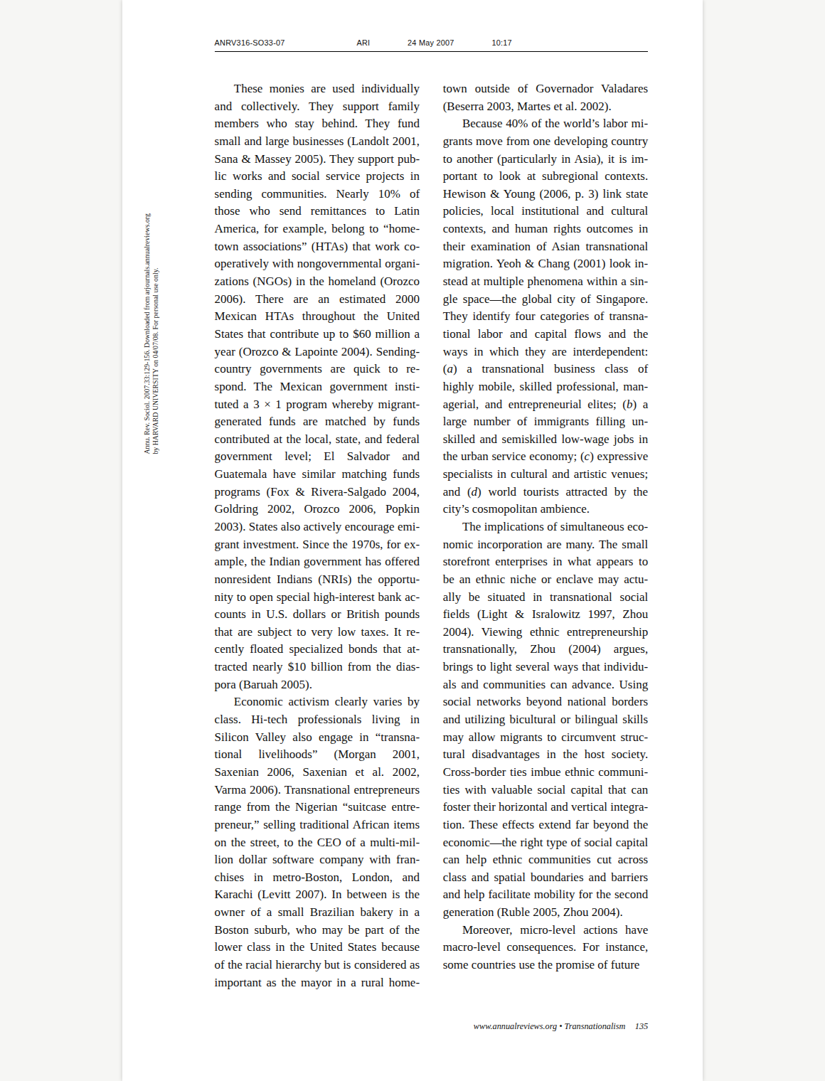ANRV316-SO33-07 ARI 24 May 2007 10:17
Annu. Rev. Sociol. 2007.33:129-156. Downloaded from arjournals.annualreviews.org by HARVARD UNIVERSITY on 04/07/08. For personal use only.
These monies are used individually and collectively. They support family members who stay behind. They fund small and large businesses (Landolt 2001, Sana & Massey 2005). They support public works and social service projects in sending communities. Nearly 10% of those who send remittances to Latin America, for example, belong to “hometown associations” (HTAs) that work cooperatively with nongovernmental organizations (NGOs) in the homeland (Orozco 2006). There are an estimated 2000 Mexican HTAs throughout the United States that contribute up to $60 million a year (Orozco & Lapointe 2004). Sending-country governments are quick to respond. The Mexican government instituted a 3 × 1 program whereby migrant-generated funds are matched by funds contributed at the local, state, and federal government level; El Salvador and Guatemala have similar matching funds programs (Fox & Rivera-Salgado 2004, Goldring 2002, Orozco 2006, Popkin 2003). States also actively encourage emigrant investment. Since the 1970s, for example, the Indian government has offered nonresident Indians (NRIs) the opportunity to open special high-interest bank accounts in U.S. dollars or British pounds that are subject to very low taxes. It recently floated specialized bonds that attracted nearly $10 billion from the diaspora (Baruah 2005).
Economic activism clearly varies by class. Hi-tech professionals living in Silicon Valley also engage in “transnational livelihoods” (Morgan 2001, Saxenian 2006, Saxenian et al. 2002, Varma 2006). Transnational entrepreneurs range from the Nigerian “suitcase entrepreneur,” selling traditional African items on the street, to the CEO of a multi-million dollar software company with franchises in metro-Boston, London, and Karachi (Levitt 2007). In between is the owner of a small Brazilian bakery in a Boston suburb, who may be part of the lower class in the United States because of the racial hierarchy but is considered as important as the mayor in a rural hometown outside of Governador Valadares (Beserra 2003, Martes et al. 2002).
Because 40% of the world’s labor migrants move from one developing country to another (particularly in Asia), it is important to look at subregional contexts. Hewison & Young (2006, p. 3) link state policies, local institutional and cultural contexts, and human rights outcomes in their examination of Asian transnational migration. Yeoh & Chang (2001) look instead at multiple phenomena within a single space—the global city of Singapore. They identify four categories of transnational labor and capital flows and the ways in which they are interdependent: (a) a transnational business class of highly mobile, skilled professional, managerial, and entrepreneurial elites; (b) a large number of immigrants filling unskilled and semiskilled low-wage jobs in the urban service economy; (c) expressive specialists in cultural and artistic venues; and (d) world tourists attracted by the city’s cosmopolitan ambience.
The implications of simultaneous economic incorporation are many. The small storefront enterprises in what appears to be an ethnic niche or enclave may actually be situated in transnational social fields (Light & Isralowitz 1997, Zhou 2004). Viewing ethnic entrepreneurship transnationally, Zhou (2004) argues, brings to light several ways that individuals and communities can advance. Using social networks beyond national borders and utilizing bicultural or bilingual skills may allow migrants to circumvent structural disadvantages in the host society. Cross-border ties imbue ethnic communities with valuable social capital that can foster their horizontal and vertical integration. These effects extend far beyond the economic—the right type of social capital can help ethnic communities cut across class and spatial boundaries and barriers and help facilitate mobility for the second generation (Ruble 2005, Zhou 2004).
Moreover, micro-level actions have macro-level consequences. For instance, some countries use the promise of future
www.annualreviews.org • Transnationalism 135